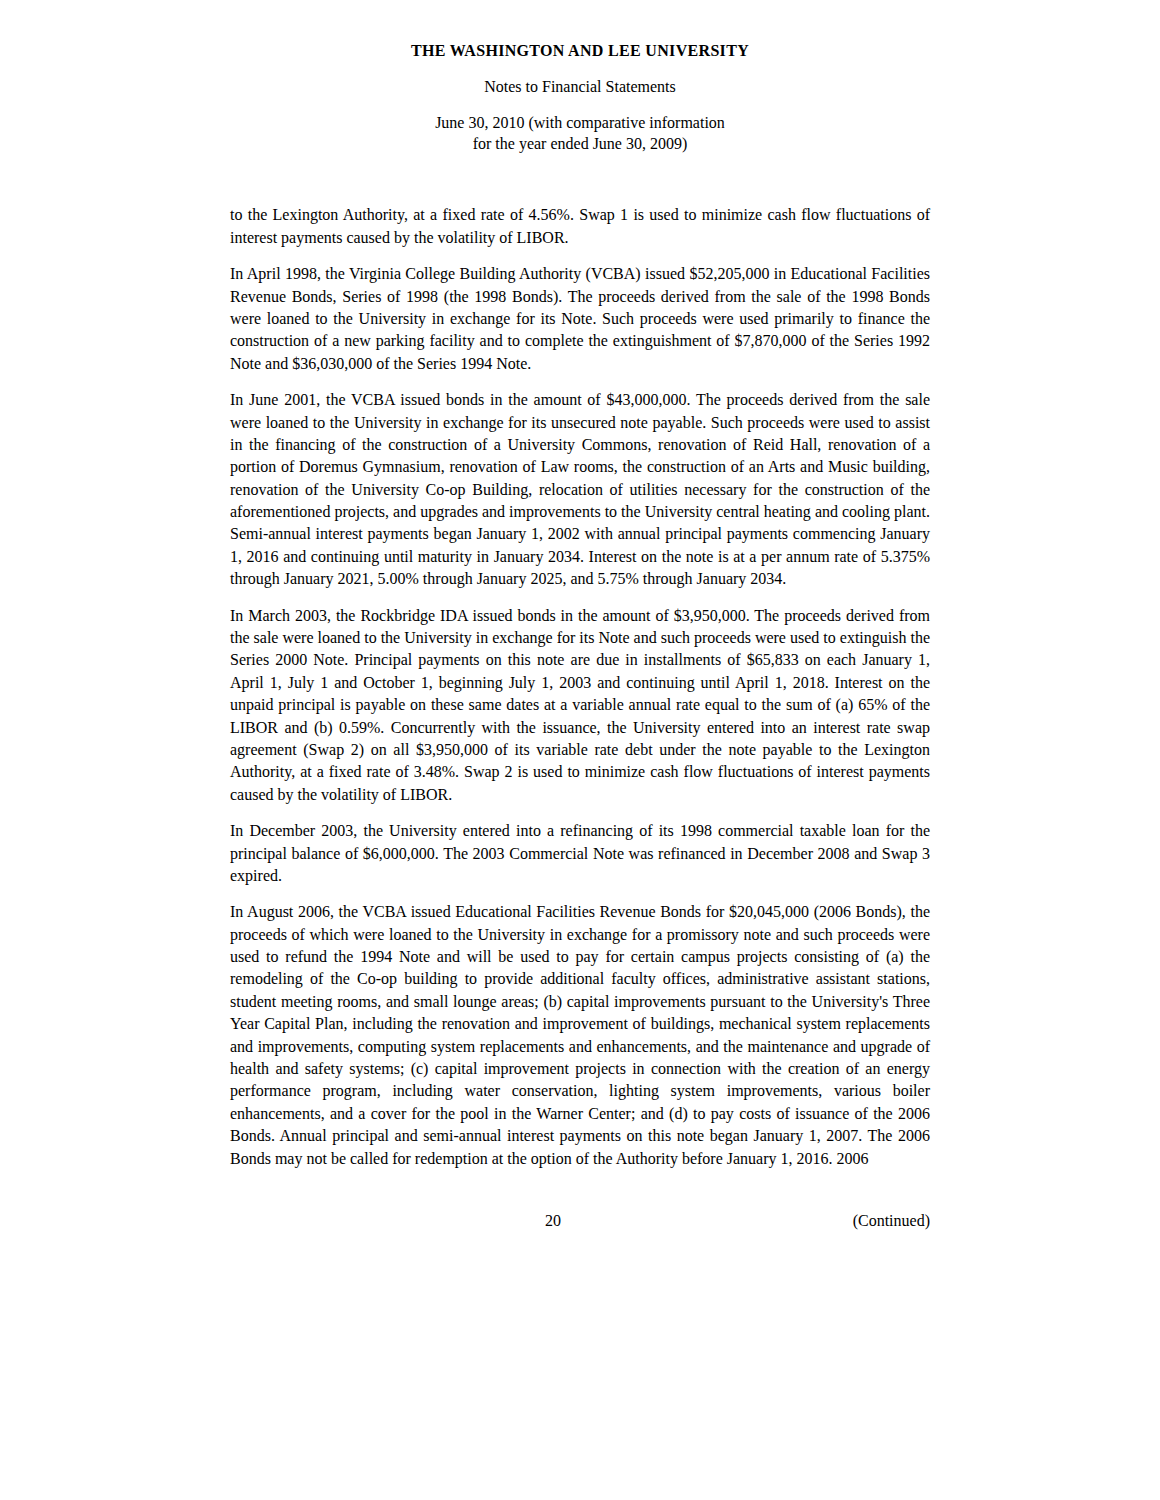THE WASHINGTON AND LEE UNIVERSITY
Notes to Financial Statements
June 30, 2010 (with comparative information
for the year ended June 30, 2009)
to the Lexington Authority, at a fixed rate of 4.56%. Swap 1 is used to minimize cash flow fluctuations of interest payments caused by the volatility of LIBOR.
In April 1998, the Virginia College Building Authority (VCBA) issued $52,205,000 in Educational Facilities Revenue Bonds, Series of 1998 (the 1998 Bonds). The proceeds derived from the sale of the 1998 Bonds were loaned to the University in exchange for its Note. Such proceeds were used primarily to finance the construction of a new parking facility and to complete the extinguishment of $7,870,000 of the Series 1992 Note and $36,030,000 of the Series 1994 Note.
In June 2001, the VCBA issued bonds in the amount of $43,000,000. The proceeds derived from the sale were loaned to the University in exchange for its unsecured note payable. Such proceeds were used to assist in the financing of the construction of a University Commons, renovation of Reid Hall, renovation of a portion of Doremus Gymnasium, renovation of Law rooms, the construction of an Arts and Music building, renovation of the University Co-op Building, relocation of utilities necessary for the construction of the aforementioned projects, and upgrades and improvements to the University central heating and cooling plant. Semi-annual interest payments began January 1, 2002 with annual principal payments commencing January 1, 2016 and continuing until maturity in January 2034. Interest on the note is at a per annum rate of 5.375% through January 2021, 5.00% through January 2025, and 5.75% through January 2034.
In March 2003, the Rockbridge IDA issued bonds in the amount of $3,950,000. The proceeds derived from the sale were loaned to the University in exchange for its Note and such proceeds were used to extinguish the Series 2000 Note. Principal payments on this note are due in installments of $65,833 on each January 1, April 1, July 1 and October 1, beginning July 1, 2003 and continuing until April 1, 2018. Interest on the unpaid principal is payable on these same dates at a variable annual rate equal to the sum of (a) 65% of the LIBOR and (b) 0.59%. Concurrently with the issuance, the University entered into an interest rate swap agreement (Swap 2) on all $3,950,000 of its variable rate debt under the note payable to the Lexington Authority, at a fixed rate of 3.48%. Swap 2 is used to minimize cash flow fluctuations of interest payments caused by the volatility of LIBOR.
In December 2003, the University entered into a refinancing of its 1998 commercial taxable loan for the principal balance of $6,000,000. The 2003 Commercial Note was refinanced in December 2008 and Swap 3 expired.
In August 2006, the VCBA issued Educational Facilities Revenue Bonds for $20,045,000 (2006 Bonds), the proceeds of which were loaned to the University in exchange for a promissory note and such proceeds were used to refund the 1994 Note and will be used to pay for certain campus projects consisting of (a) the remodeling of the Co-op building to provide additional faculty offices, administrative assistant stations, student meeting rooms, and small lounge areas; (b) capital improvements pursuant to the University's Three Year Capital Plan, including the renovation and improvement of buildings, mechanical system replacements and improvements, computing system replacements and enhancements, and the maintenance and upgrade of health and safety systems; (c) capital improvement projects in connection with the creation of an energy performance program, including water conservation, lighting system improvements, various boiler enhancements, and a cover for the pool in the Warner Center; and (d) to pay costs of issuance of the 2006 Bonds. Annual principal and semi-annual interest payments on this note began January 1, 2007. The 2006 Bonds may not be called for redemption at the option of the Authority before January 1, 2016. 2006
20 (Continued)